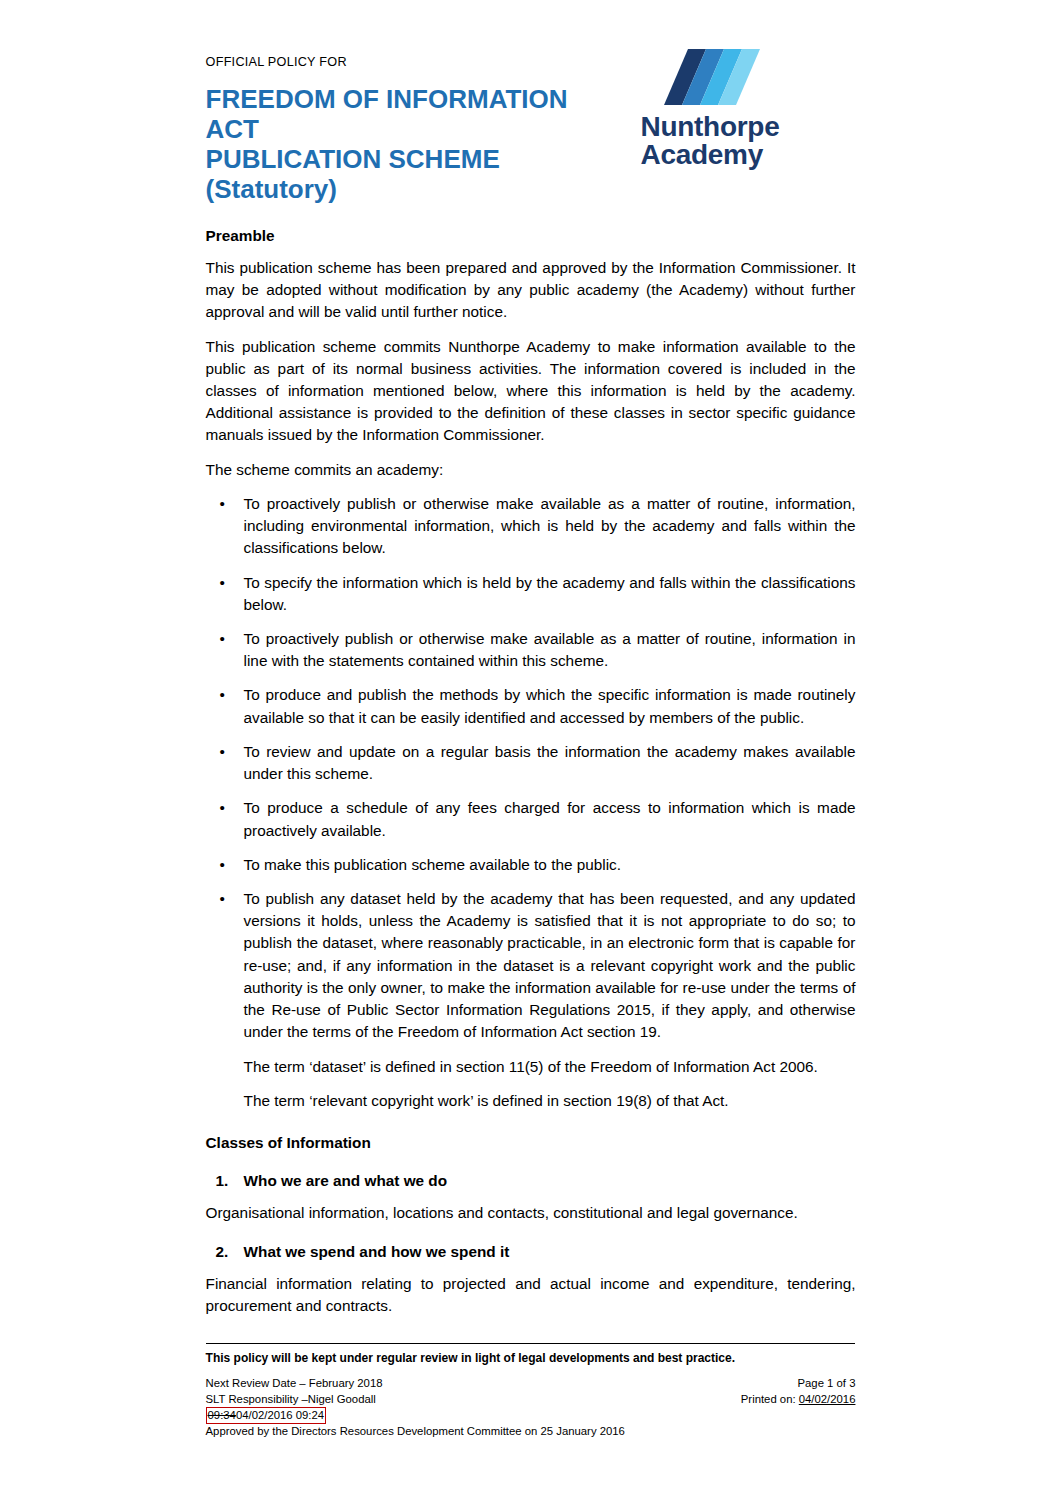Nunthorpe Academy
OFFICIAL POLICY FOR
FREEDOM OF INFORMATION ACT
PUBLICATION SCHEME (Statutory)
Preamble
This publication scheme has been prepared and approved by the Information Commissioner. It may be adopted without modification by any public academy (the Academy) without further approval and will be valid until further notice.
This publication scheme commits Nunthorpe Academy to make information available to the public as part of its normal business activities. The information covered is included in the classes of information mentioned below, where this information is held by the academy. Additional assistance is provided to the definition of these classes in sector specific guidance manuals issued by the Information Commissioner.
The scheme commits an academy:
To proactively publish or otherwise make available as a matter of routine, information, including environmental information, which is held by the academy and falls within the classifications below.
To specify the information which is held by the academy and falls within the classifications below.
To proactively publish or otherwise make available as a matter of routine, information in line with the statements contained within this scheme.
To produce and publish the methods by which the specific information is made routinely available so that it can be easily identified and accessed by members of the public.
To review and update on a regular basis the information the academy makes available under this scheme.
To produce a schedule of any fees charged for access to information which is made proactively available.
To make this publication scheme available to the public.
To publish any dataset held by the academy that has been requested, and any updated versions it holds, unless the Academy is satisfied that it is not appropriate to do so; to publish the dataset, where reasonably practicable, in an electronic form that is capable for re-use; and, if any information in the dataset is a relevant copyright work and the public authority is the only owner, to make the information available for re-use under the terms of the Re-use of Public Sector Information Regulations 2015, if they apply, and otherwise under the terms of the Freedom of Information Act section 19.
The term ‘dataset’ is defined in section 11(5) of the Freedom of Information Act 2006.
The term ‘relevant copyright work’ is defined in section 19(8) of that Act.
Classes of Information
Who we are and what we do
Organisational information, locations and contacts, constitutional and legal governance.
What we spend and how we spend it
Financial information relating to projected and actual income and expenditure, tendering, procurement and contracts.
This policy will be kept under regular review in light of legal developments and best practice.
Next Review Date – February 2018
SLT Responsibility –Nigel Goodall
09:3404/02/2016 09:24
Approved by the Directors Resources Development Committee on 25 January 2016
Page 1 of 3
Printed on: 04/02/2016